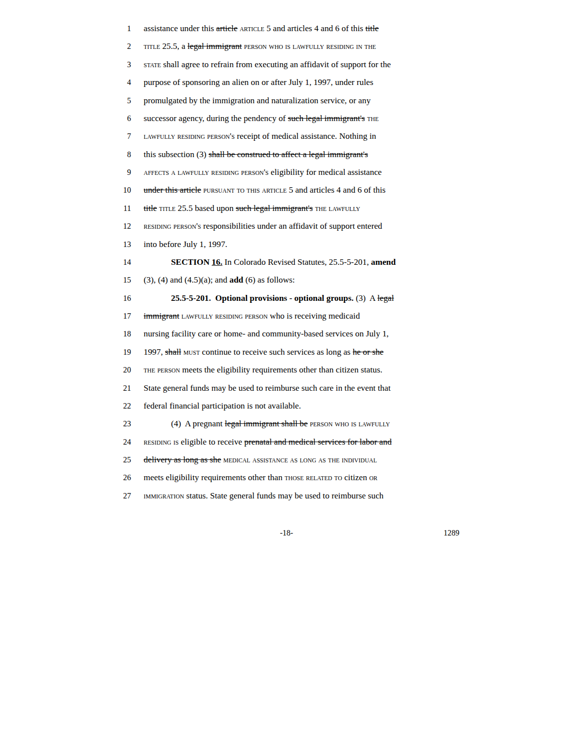1 assistance under this article article 5 and articles 4 and 6 of this title
2 title 25.5, a legal immigrant person who is lawfully residing in the
3 state shall agree to refrain from executing an affidavit of support for the
4 purpose of sponsoring an alien on or after July 1, 1997, under rules
5 promulgated by the immigration and naturalization service, or any
6 successor agency, during the pendency of such legal immigrant's the
7 lawfully residing person's receipt of medical assistance. Nothing in
8 this subsection (3) shall be construed to affect a legal immigrant's
9 affects a lawfully residing person's eligibility for medical assistance
10 under this article pursuant to this article 5 and articles 4 and 6 of this
11 title title 25.5 based upon such legal immigrant's the lawfully
12 residing person's responsibilities under an affidavit of support entered
13 into before July 1, 1997.
14 SECTION 16. In Colorado Revised Statutes, 25.5-5-201, amend
15(3), (4) and (4.5)(a); and add (6) as follows:
16 25.5-5-201. Optional provisions - optional groups. (3) A legal
17 immigrant lawfully residing person who is receiving medicaid
18 nursing facility care or home- and community-based services on July 1,
191997, shall must continue to receive such services as long as he or she
20 the person meets the eligibility requirements other than citizen status.
21 State general funds may be used to reimburse such care in the event that
22 federal financial participation is not available.
23 (4) A pregnant legal immigrant shall be person who is lawfully
24 residing is eligible to receive prenatal and medical services for labor and
25 delivery as long as she medical assistance as long as the individual
26 meets eligibility requirements other than those related to citizen or
27 immigration status. State general funds may be used to reimburse such
-18- 1289